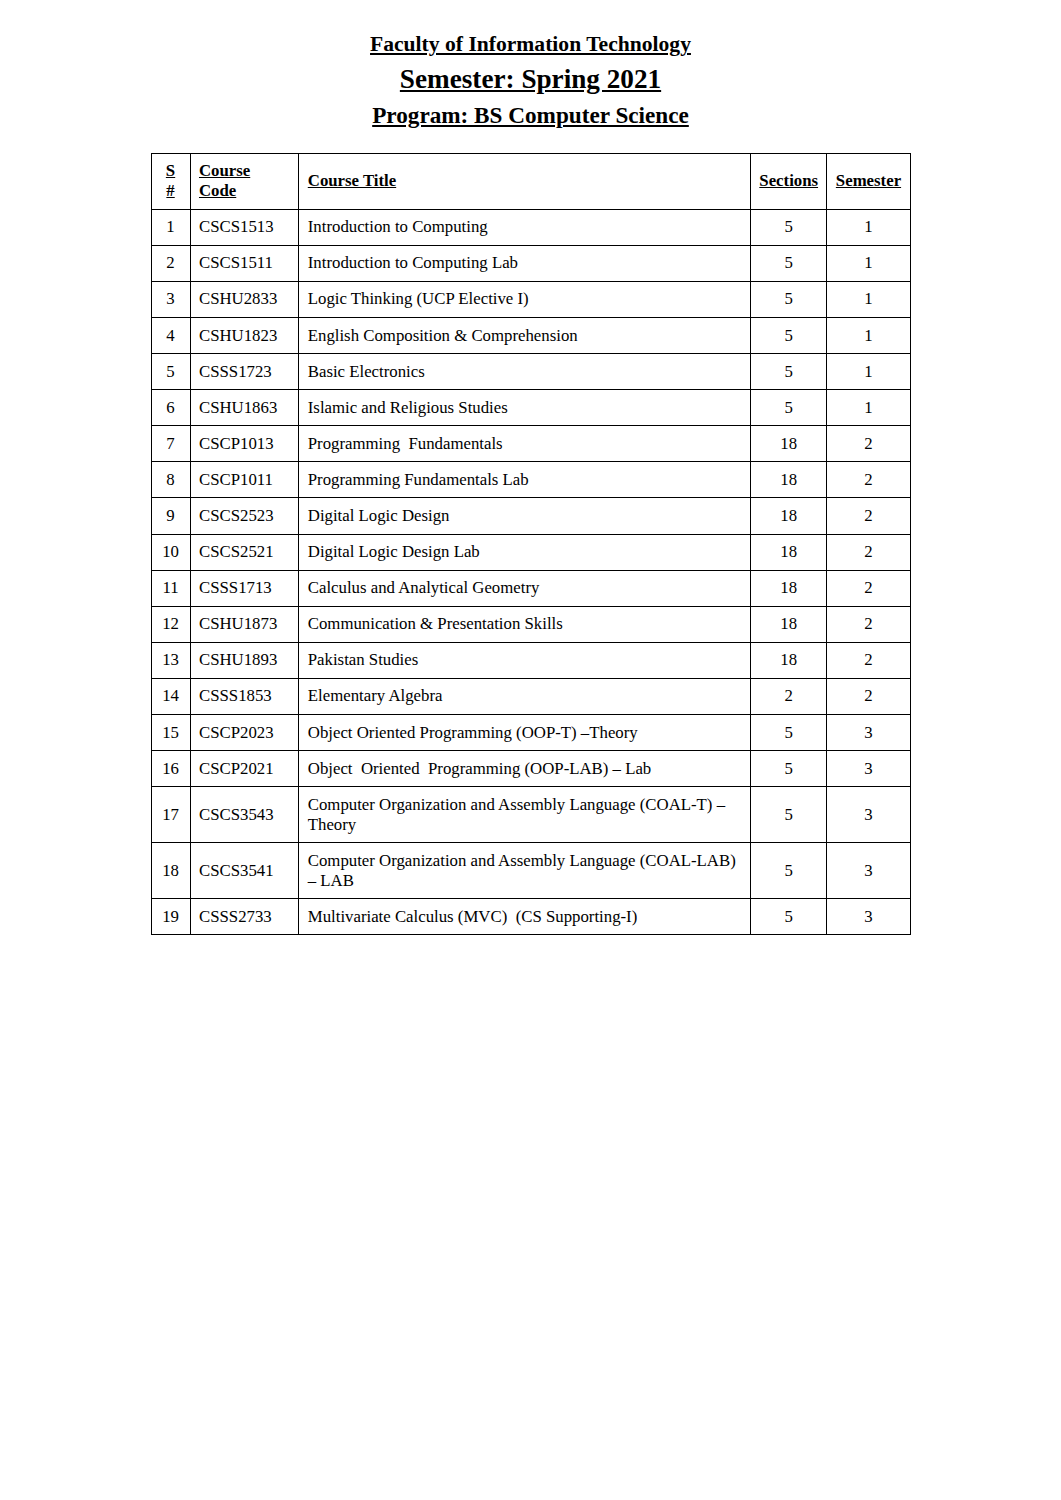Faculty of Information Technology
Semester: Spring 2021
Program: BS Computer Science
| S # | Course Code | Course Title | Sections | Semester |
| --- | --- | --- | --- | --- |
| 1 | CSCS1513 | Introduction to Computing | 5 | 1 |
| 2 | CSCS1511 | Introduction to Computing Lab | 5 | 1 |
| 3 | CSHU2833 | Logic Thinking (UCP Elective I) | 5 | 1 |
| 4 | CSHU1823 | English Composition & Comprehension | 5 | 1 |
| 5 | CSSS1723 | Basic Electronics | 5 | 1 |
| 6 | CSHU1863 | Islamic and Religious Studies | 5 | 1 |
| 7 | CSCP1013 | Programming Fundamentals | 18 | 2 |
| 8 | CSCP1011 | Programming Fundamentals Lab | 18 | 2 |
| 9 | CSCS2523 | Digital Logic Design | 18 | 2 |
| 10 | CSCS2521 | Digital Logic Design Lab | 18 | 2 |
| 11 | CSSS1713 | Calculus and Analytical Geometry | 18 | 2 |
| 12 | CSHU1873 | Communication & Presentation Skills | 18 | 2 |
| 13 | CSHU1893 | Pakistan Studies | 18 | 2 |
| 14 | CSSS1853 | Elementary Algebra | 2 | 2 |
| 15 | CSCP2023 | Object Oriented Programming (OOP-T) –Theory | 5 | 3 |
| 16 | CSCP2021 | Object Oriented Programming (OOP-LAB) – Lab | 5 | 3 |
| 17 | CSCS3543 | Computer Organization and Assembly Language (COAL-T) – Theory | 5 | 3 |
| 18 | CSCS3541 | Computer Organization and Assembly Language (COAL-LAB) – LAB | 5 | 3 |
| 19 | CSSS2733 | Multivariate Calculus (MVC) (CS Supporting-I) | 5 | 3 |